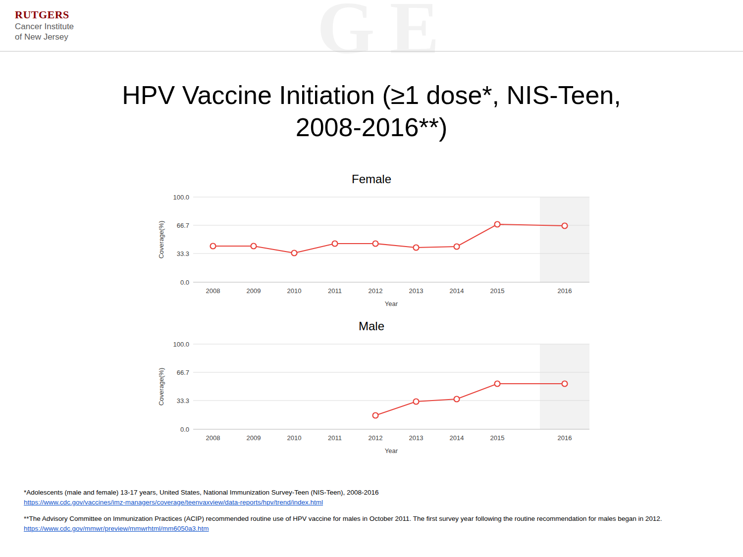GE
RUTGERS
Cancer Institute
of New Jersey
HPV Vaccine Initiation (≥1 dose*, NIS-Teen,
2008-2016**)
Female
100.0 66.7 33.3 0.0 Coverage(%) 2008 2009 2010 2011 2012 2013 2014 2015 2016 Year
Male
100.0 66.7 33.3 0.0 Coverage(%) 2008 2009 2010 2011 2012 2013 2014 2015 2016 Year
*Adolescents (male and female) 13-17 years, United States, National Immunization Survey-Teen (NIS-Teen), 2008-2016
https://www.cdc.gov/vaccines/imz-managers/coverage/teenvaxview/data-reports/hpv/trend/index.html
**The Advisory Committee on Immunization Practices (ACIP) recommended routine use of HPV vaccine for males in October 2011. The first survey year following the routine recommendation for males began in 2012.
https://www.cdc.gov/mmwr/preview/mmwrhtml/mm6050a3.htm